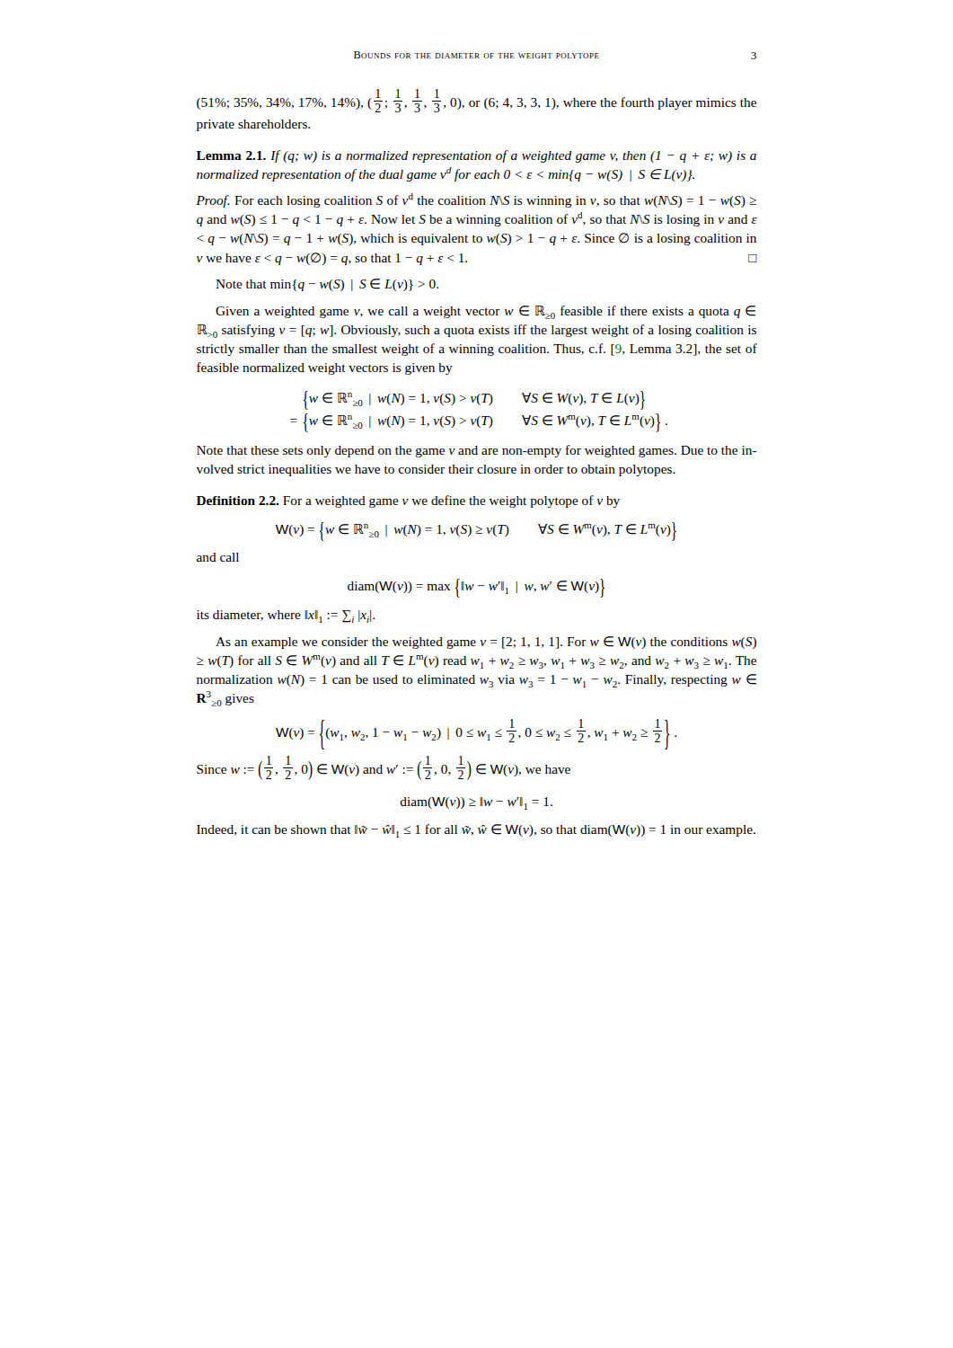Bounds for the diameter of the weight polytope 3
(51%; 35%, 34%, 17%, 14%), (12; 13, 13, 13, 0), or (6; 4, 3, 3, 1), where the fourth player mimics the private shareholders.
Lemma 2.1. If (q; w) is a normalized representation of a weighted game v, then (1 − q + ε; w) is a normalized representation of the dual game vd for each 0 < ε < min{q − w(S) | S ∈ L(v)}.
Proof. For each losing coalition S of vd the coalition N\S is winning in v, so that w(N\S) = 1 − w(S) ≥ q and w(S) ≤ 1 − q < 1 − q + ε. Now let S be a winning coalition of vd, so that N\S is losing in v and ε < q − w(N\S) = q − 1 + w(S), which is equivalent to w(S) > 1 − q + ε. Since ∅ is a losing coalition in v we have ε < q − w(∅) = q, so that 1 − q + ε < 1.□
Note that min{q − w(S) | S ∈ L(v)} > 0.
Given a weighted game v, we call a weight vector w ∈ ℝ≥0 feasible if there exists a quota q ∈ ℝ>0 satisfying v = [q; w]. Obviously, such a quota exists iff the largest weight of a losing coalition is strictly smaller than the smallest weight of a winning coalition. Thus, c.f. [9, Lemma 3.2], the set of feasible normalized weight vectors is given by
{w ∈ ℝn≥0 | w(N) = 1, v(S) > v(T) ∀S ∈ W(v), T ∈ L(v)}
=
{w ∈ ℝn≥0 | w(N) = 1, v(S) > v(T) ∀S ∈ Wm(v), T ∈ Lm(v)} .
Note that these sets only depend on the game v and are non-empty for weighted games. Due to the involved strict inequalities we have to consider their closure in order to obtain polytopes.
Definition 2.2. For a weighted game v we define the weight polytope of v by
W(v) = {w ∈ ℝn≥0 | w(N) = 1, v(S) ≥ v(T) ∀S ∈ Wm(v), T ∈ Lm(v)}
and call
diam(W(v)) = max {‖w − w′‖1 | w, w′ ∈ W(v)}
its diameter, where ‖x‖1 := ∑i |xi|.
As an example we consider the weighted game v = [2; 1, 1, 1]. For w ∈ W(v) the conditions w(S) ≥ w(T) for all S ∈ Wm(v) and all T ∈ Lm(v) read w1 + w2 ≥ w3, w1 + w3 ≥ w2, and w2 + w3 ≥ w1. The normalization w(N) = 1 can be used to eliminated w3 via w3 = 1 − w1 − w2. Finally, respecting w ∈ R3≥0 gives
W(v) = {(w1, w2, 1 − w1 − w2) | 0 ≤ w1 ≤ 12, 0 ≤ w2 ≤ 12, w1 + w2 ≥ 12} .
Since w := (12, 12, 0) ∈ W(v) and w′ := (12, 0, 12) ∈ W(v), we have
diam(W(v)) ≥ ‖w − w′‖1 = 1.
Indeed, it can be shown that ‖w̃ − ŵ‖1 ≤ 1 for all w̃, ŵ ∈ W(v), so that diam(W(v)) = 1 in our example.